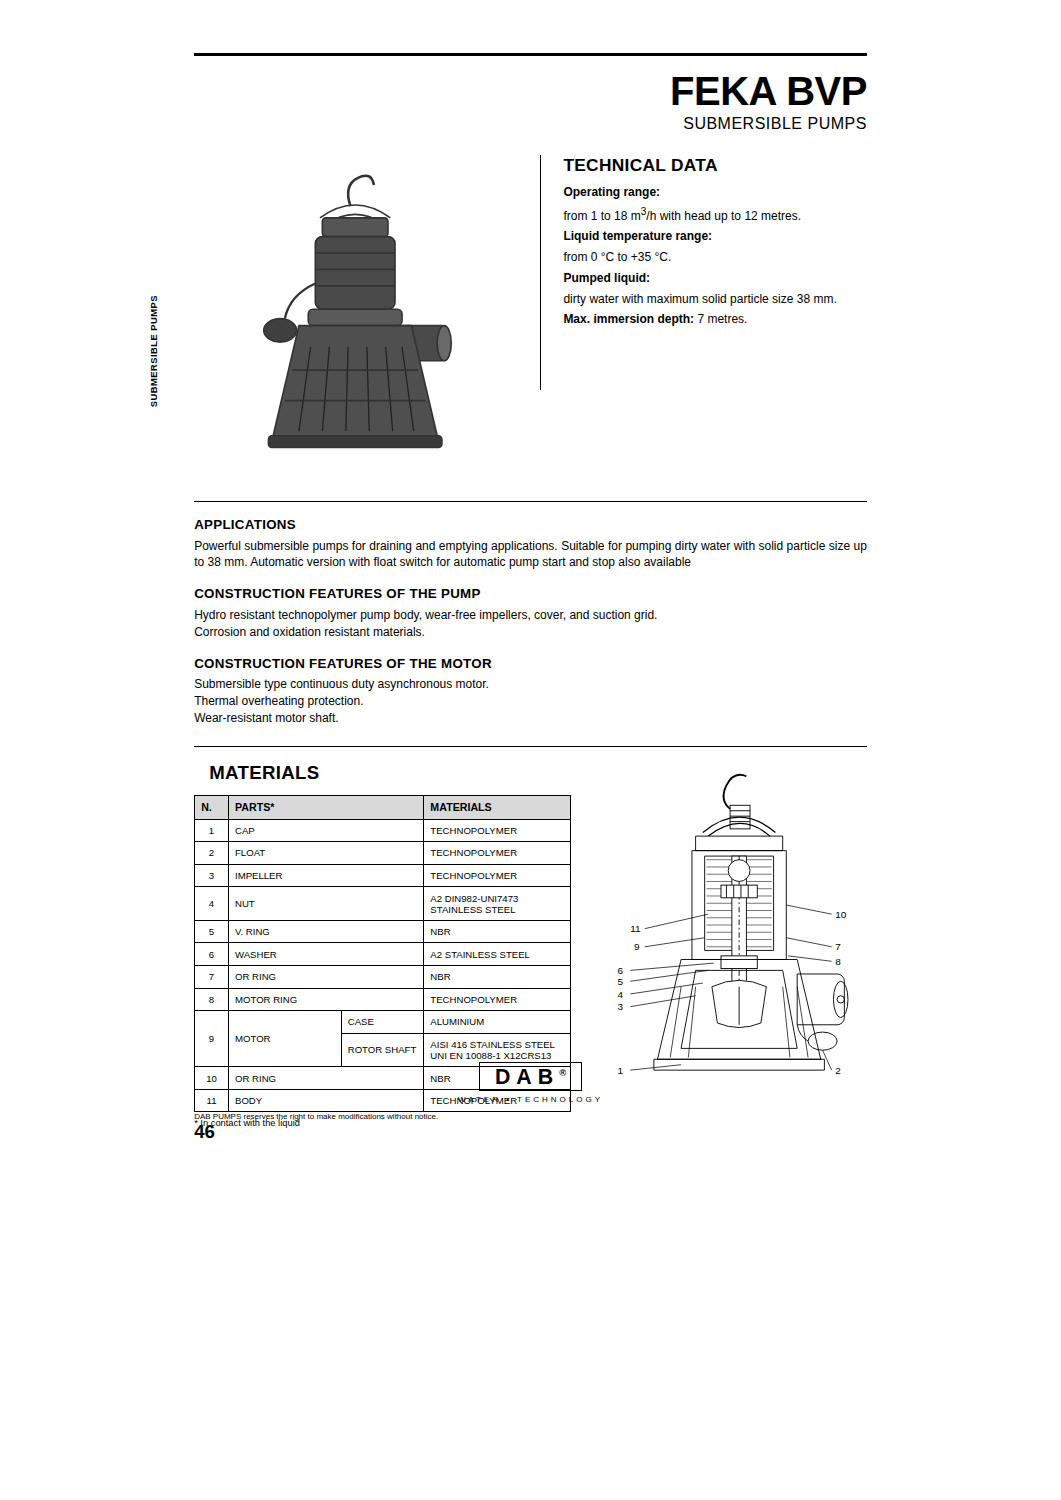SUBMERSIBLE PUMPS
FEKA BVP
SUBMERSIBLE PUMPS
TECHNICAL DATA
Operating range:
from 1 to 18 m3/h with head up to 12 metres.
Liquid temperature range:
from 0 °C to +35 °C.
Pumped liquid:
dirty water with maximum solid particle size 38 mm.
Max. immersion depth: 7 metres.
APPLICATIONS
Powerful submersible pumps for draining and emptying applications. Suitable for pumping dirty water with solid particle size up to 38 mm. Automatic version with float switch for automatic pump start and stop also available
CONSTRUCTION FEATURES OF THE PUMP
Hydro resistant technopolymer pump body, wear-free impellers, cover, and suction grid.
Corrosion and oxidation resistant materials.
CONSTRUCTION FEATURES OF THE MOTOR
Submersible type continuous duty asynchronous motor.
Thermal overheating protection.
Wear-resistant motor shaft.
MATERIALS
| N. | PARTS* | MATERIALS |
| --- | --- | --- |
| 1 | CAP | TECHNOPOLYMER |
| 2 | FLOAT | TECHNOPOLYMER |
| 3 | IMPELLER | TECHNOPOLYMER |
| 4 | NUT | A2 DIN982-UNI7473 STAINLESS STEEL |
| 5 | V. RING | NBR |
| 6 | WASHER | A2 STAINLESS STEEL |
| 7 | OR RING | NBR |
| 8 | MOTOR RING | TECHNOPOLYMER |
| 9 | MOTOR | CASE | ALUMINIUM |
| ROTOR SHAFT | AISI 416 STAINLESS STEEL UNI EN 10088-1 X12CRS13 |
| 10 | OR RING | NBR |
| 11 | BODY | TECHNOPOLYMER |
* In contact with the liquid
1 3 4 5 6 9 11 7 8 10 2
DAB®
WATER • TECHNOLOGY
DAB PUMPS reserves the right to make modifications without notice.
46